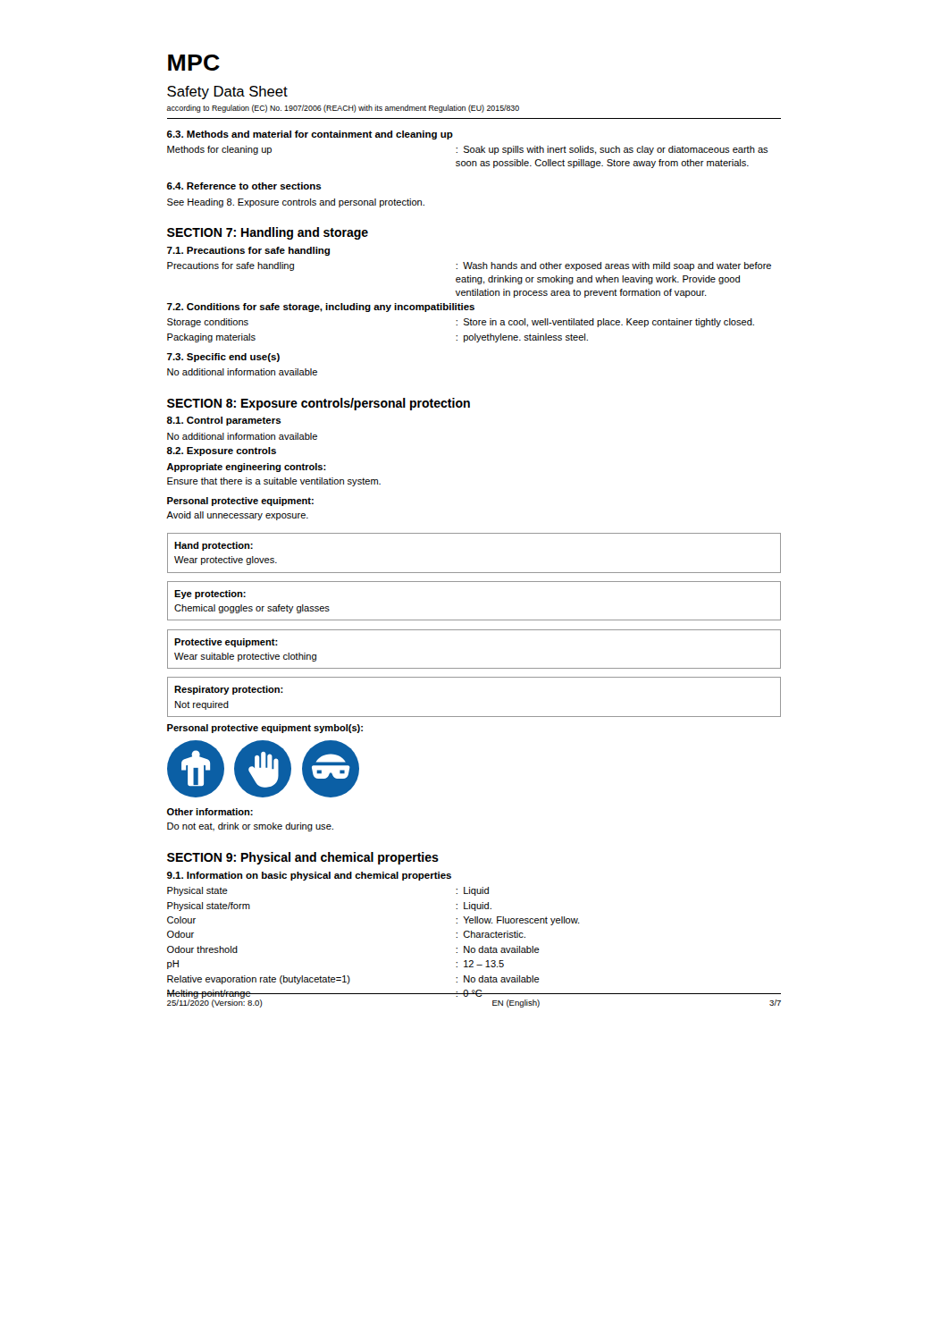MPC
Safety Data Sheet
according to Regulation (EC) No. 1907/2006 (REACH) with its amendment Regulation (EU) 2015/830
6.3. Methods and material for containment and cleaning up
| Methods for cleaning up | : Soak up spills with inert solids, such as clay or diatomaceous earth as soon as possible. Collect spillage. Store away from other materials. |
6.4. Reference to other sections
See Heading 8. Exposure controls and personal protection.
SECTION 7: Handling and storage
7.1. Precautions for safe handling
| Precautions for safe handling | : Wash hands and other exposed areas with mild soap and water before eating, drinking or smoking and when leaving work. Provide good ventilation in process area to prevent formation of vapour. |
7.2. Conditions for safe storage, including any incompatibilities
| Storage conditions | : Store in a cool, well-ventilated place. Keep container tightly closed. |
| Packaging materials | : polyethylene. stainless steel. |
7.3. Specific end use(s)
No additional information available
SECTION 8: Exposure controls/personal protection
8.1. Control parameters
No additional information available
8.2. Exposure controls
Appropriate engineering controls:
Ensure that there is a suitable ventilation system.
Personal protective equipment:
Avoid all unnecessary exposure.
Hand protection:
Wear protective gloves.
Eye protection:
Chemical goggles or safety glasses
Protective equipment:
Wear suitable protective clothing
Respiratory protection:
Not required
Personal protective equipment symbol(s):
Other information:
Do not eat, drink or smoke during use.
SECTION 9: Physical and chemical properties
9.1. Information on basic physical and chemical properties
| Physical state | : Liquid |
| Physical state/form | : Liquid. |
| Colour | : Yellow. Fluorescent yellow. |
| Odour | : Characteristic. |
| Odour threshold | : No data available |
| pH | : 12 – 13.5 |
| Relative evaporation rate (butylacetate=1) | : No data available |
| Melting point/range | : 0 °C |
25/11/2020 (Version: 8.0)
EN (English)
3/7